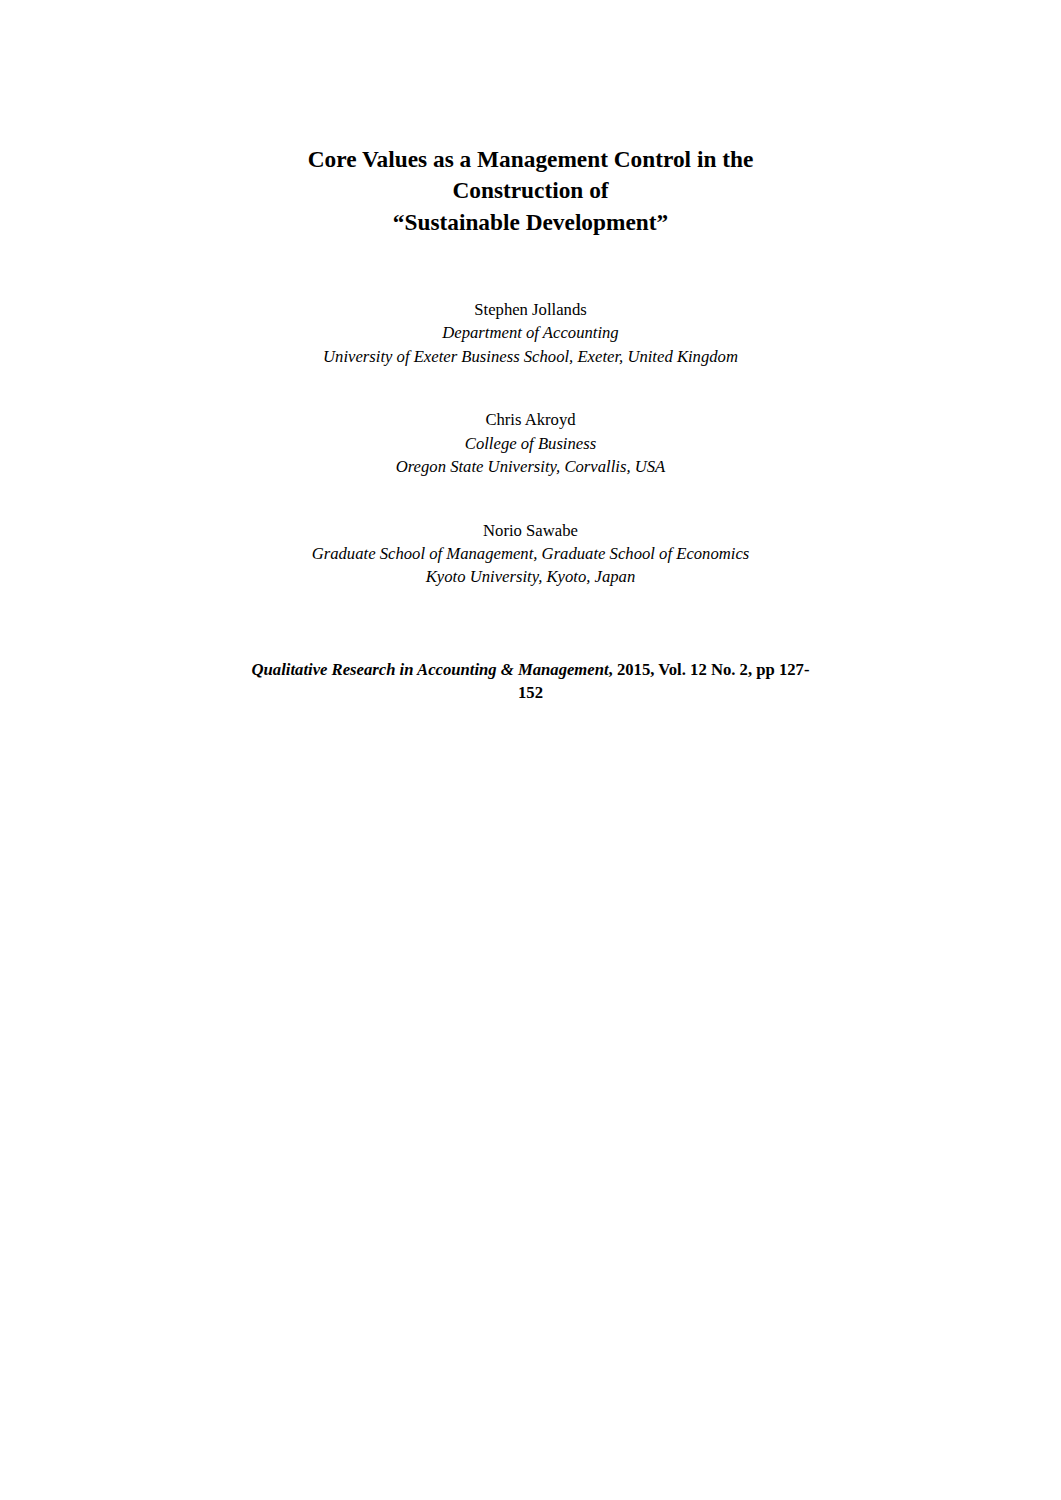Core Values as a Management Control in the Construction of
“Sustainable Development”
Stephen Jollands
Department of Accounting
University of Exeter Business School, Exeter, United Kingdom
Chris Akroyd
College of Business
Oregon State University, Corvallis, USA
Norio Sawabe
Graduate School of Management, Graduate School of Economics
Kyoto University, Kyoto, Japan
Qualitative Research in Accounting & Management, 2015, Vol. 12 No. 2, pp 127-152